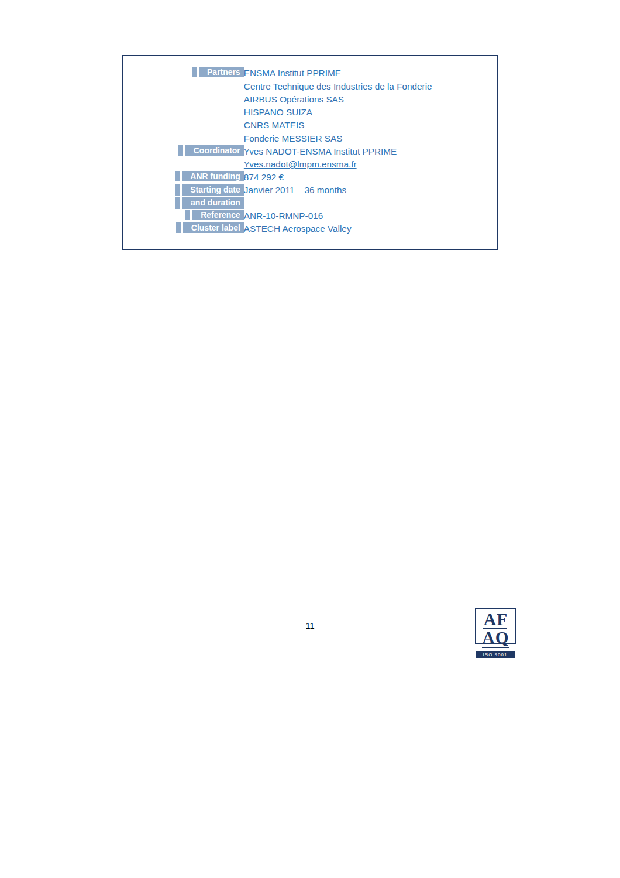| Partners | ENSMA Institut PPRIME Centre Technique des Industries de la Fonderie AIRBUS Opérations SAS HISPANO SUIZA CNRS MATEIS Fonderie MESSIER SAS |
| Coordinator | Yves NADOT-ENSMA Institut PPRIME Yves.nadot@lmpm.ensma.fr |
| ANR funding | 874 292 € |
| Starting date and duration | Janvier 2011 – 36 months |
| Reference | ANR-10-RMNP-016 |
| Cluster label | ASTECH Aerospace Valley |
11
AF
AQ
ISO 9001